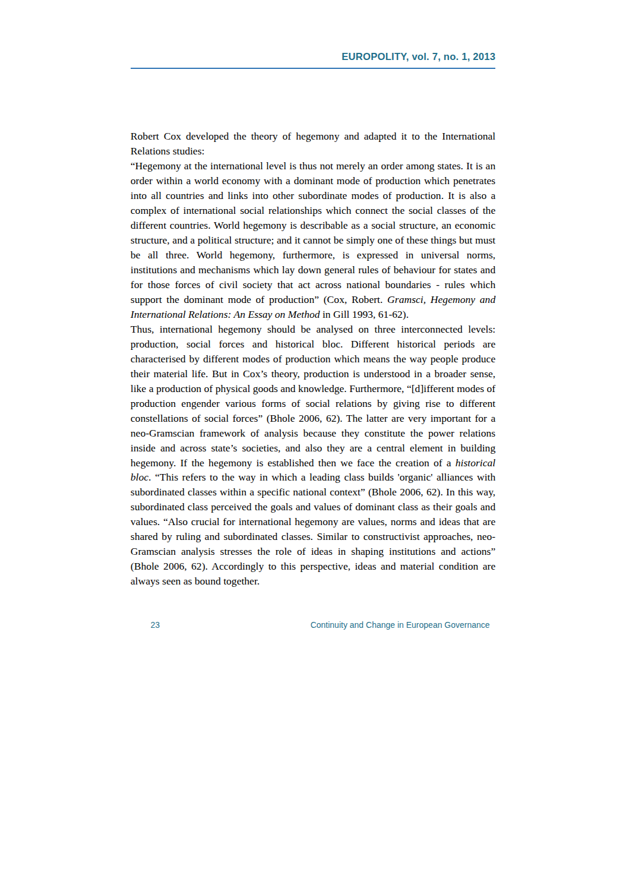EUROPOLITY, vol. 7, no. 1, 2013
Robert Cox developed the theory of hegemony and adapted it to the International Relations studies:
“Hegemony at the international level is thus not merely an order among states. It is an order within a world economy with a dominant mode of production which penetrates into all countries and links into other subordinate modes of production. It is also a complex of international social relationships which connect the social classes of the different countries. World hegemony is describable as a social structure, an economic structure, and a political structure; and it cannot be simply one of these things but must be all three. World hegemony, furthermore, is expressed in universal norms, institutions and mechanisms which lay down general rules of behaviour for states and for those forces of civil society that act across national boundaries - rules which support the dominant mode of production” (Cox, Robert. Gramsci, Hegemony and International Relations: An Essay on Method in Gill 1993, 61-62).
Thus, international hegemony should be analysed on three interconnected levels: production, social forces and historical bloc. Different historical periods are characterised by different modes of production which means the way people produce their material life. But in Cox’s theory, production is understood in a broader sense, like a production of physical goods and knowledge. Furthermore, “[d]ifferent modes of production engender various forms of social relations by giving rise to different constellations of social forces” (Bhole 2006, 62). The latter are very important for a neo-Gramscian framework of analysis because they constitute the power relations inside and across state’s societies, and also they are a central element in building hegemony. If the hegemony is established then we face the creation of a historical bloc. “This refers to the way in which a leading class builds 'organic' alliances with subordinated classes within a specific national context” (Bhole 2006, 62). In this way, subordinated class perceived the goals and values of dominant class as their goals and values. “Also crucial for international hegemony are values, norms and ideas that are shared by ruling and subordinated classes. Similar to constructivist approaches, neo-Gramscian analysis stresses the role of ideas in shaping institutions and actions” (Bhole 2006, 62). Accordingly to this perspective, ideas and material condition are always seen as bound together.
23 Continuity and Change in European Governance